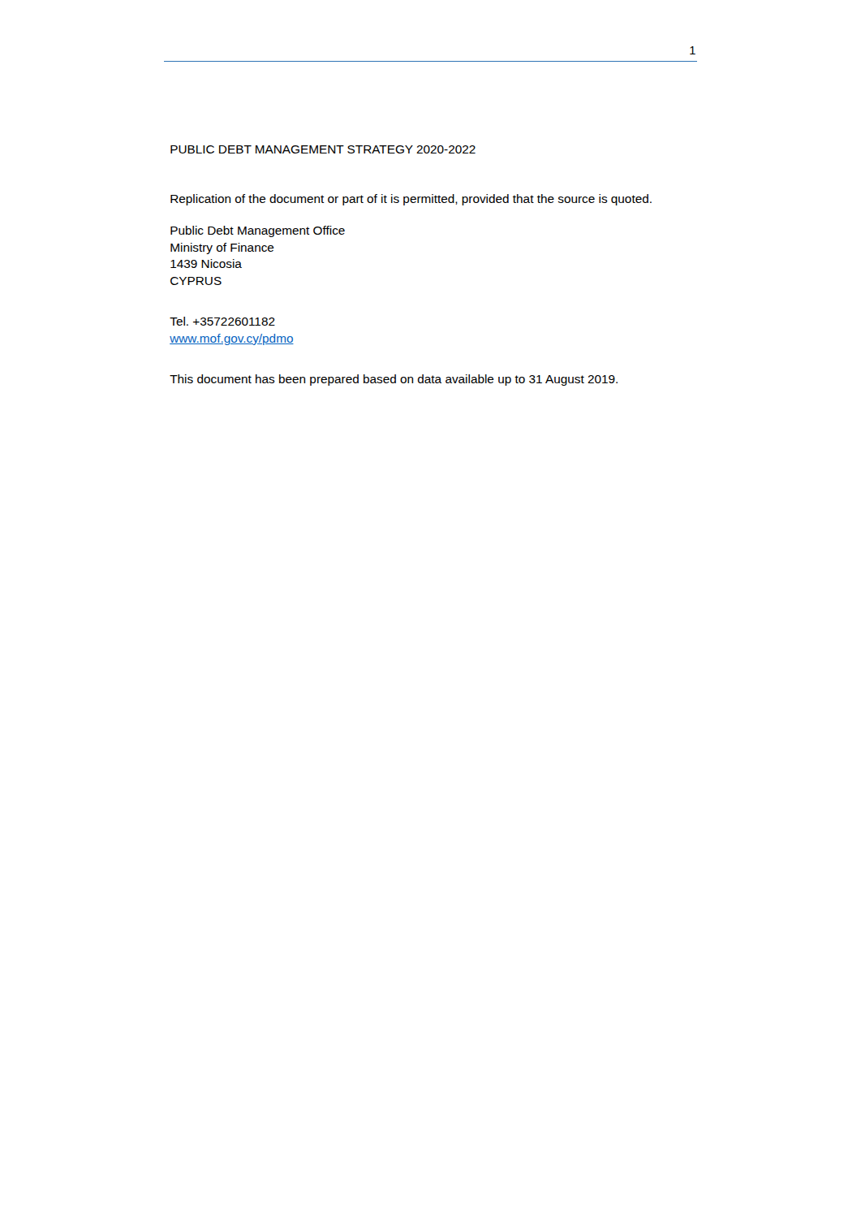1
PUBLIC DEBT MANAGEMENT STRATEGY 2020-2022
Replication of the document or part of it is permitted, provided that the source is quoted.
Public Debt Management Office
Ministry of Finance
1439 Nicosia
CYPRUS
Tel. +35722601182
www.mof.gov.cy/pdmo
This document has been prepared based on data available up to 31 August 2019.